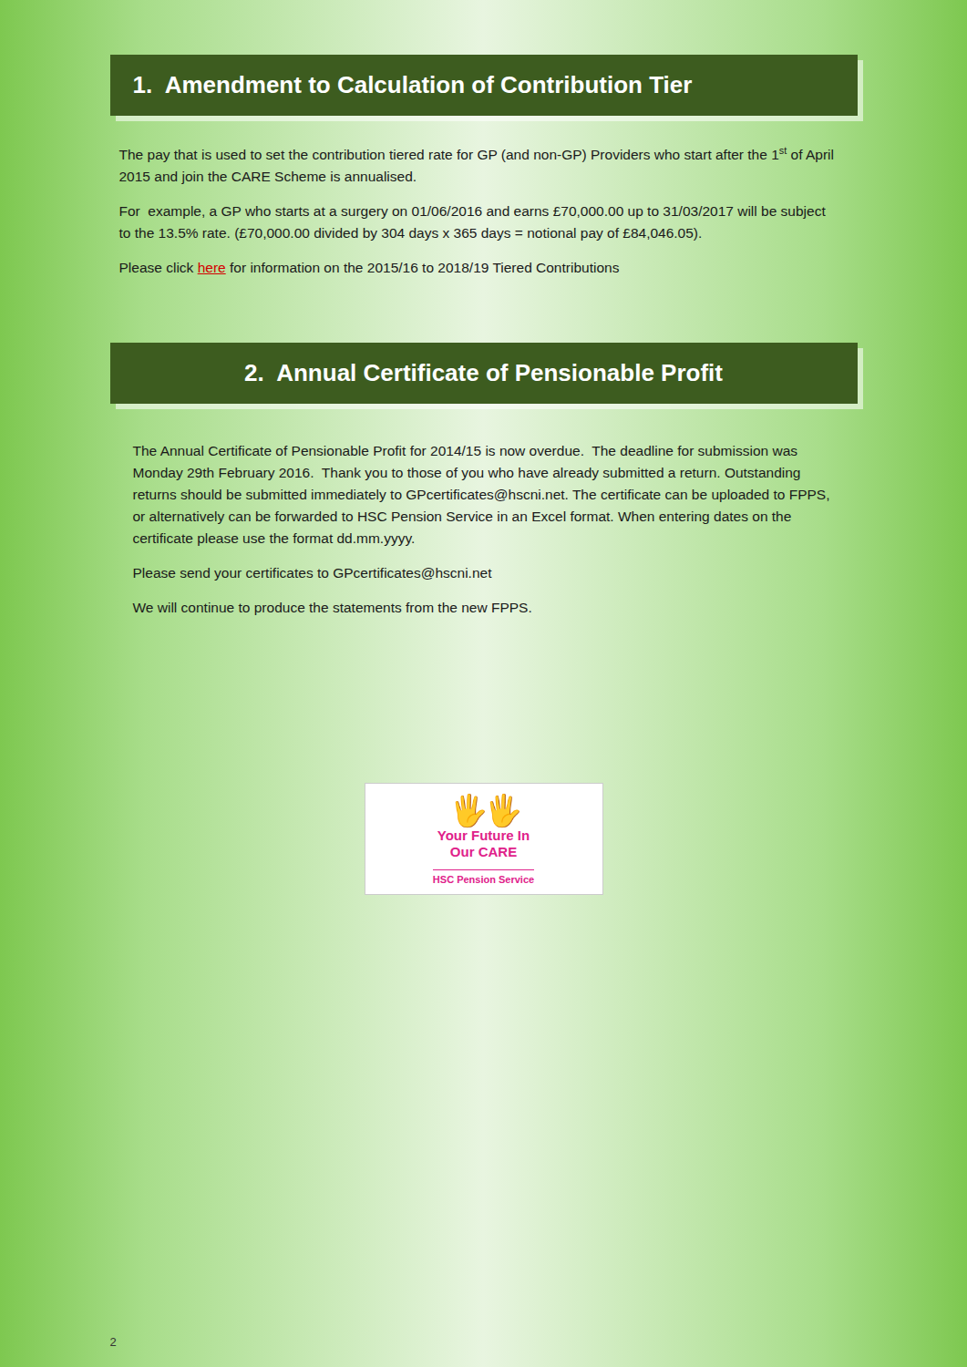1. Amendment to Calculation of Contribution Tier
The pay that is used to set the contribution tiered rate for GP (and non-GP) Providers who start after the 1st of April 2015 and join the CARE Scheme is annualised.
For example, a GP who starts at a surgery on 01/06/2016 and earns £70,000.00 up to 31/03/2017 will be subject to the 13.5% rate. (£70,000.00 divided by 304 days x 365 days = notional pay of £84,046.05).
Please click here for information on the 2015/16 to 2018/19 Tiered Contributions
2. Annual Certificate of Pensionable Profit
The Annual Certificate of Pensionable Profit for 2014/15 is now overdue. The deadline for submission was Monday 29th February 2016. Thank you to those of you who have already submitted a return. Outstanding returns should be submitted immediately to GPcertificates@hscni.net. The certificate can be uploaded to FPPS, or alternatively can be forwarded to HSC Pension Service in an Excel format. When entering dates on the certificate please use the format dd.mm.yyyy.
Please send your certificates to GPcertificates@hscni.net
We will continue to produce the statements from the new FPPS.
🖐🖐
Your Future In
Our CARE
HSC Pension Service
2